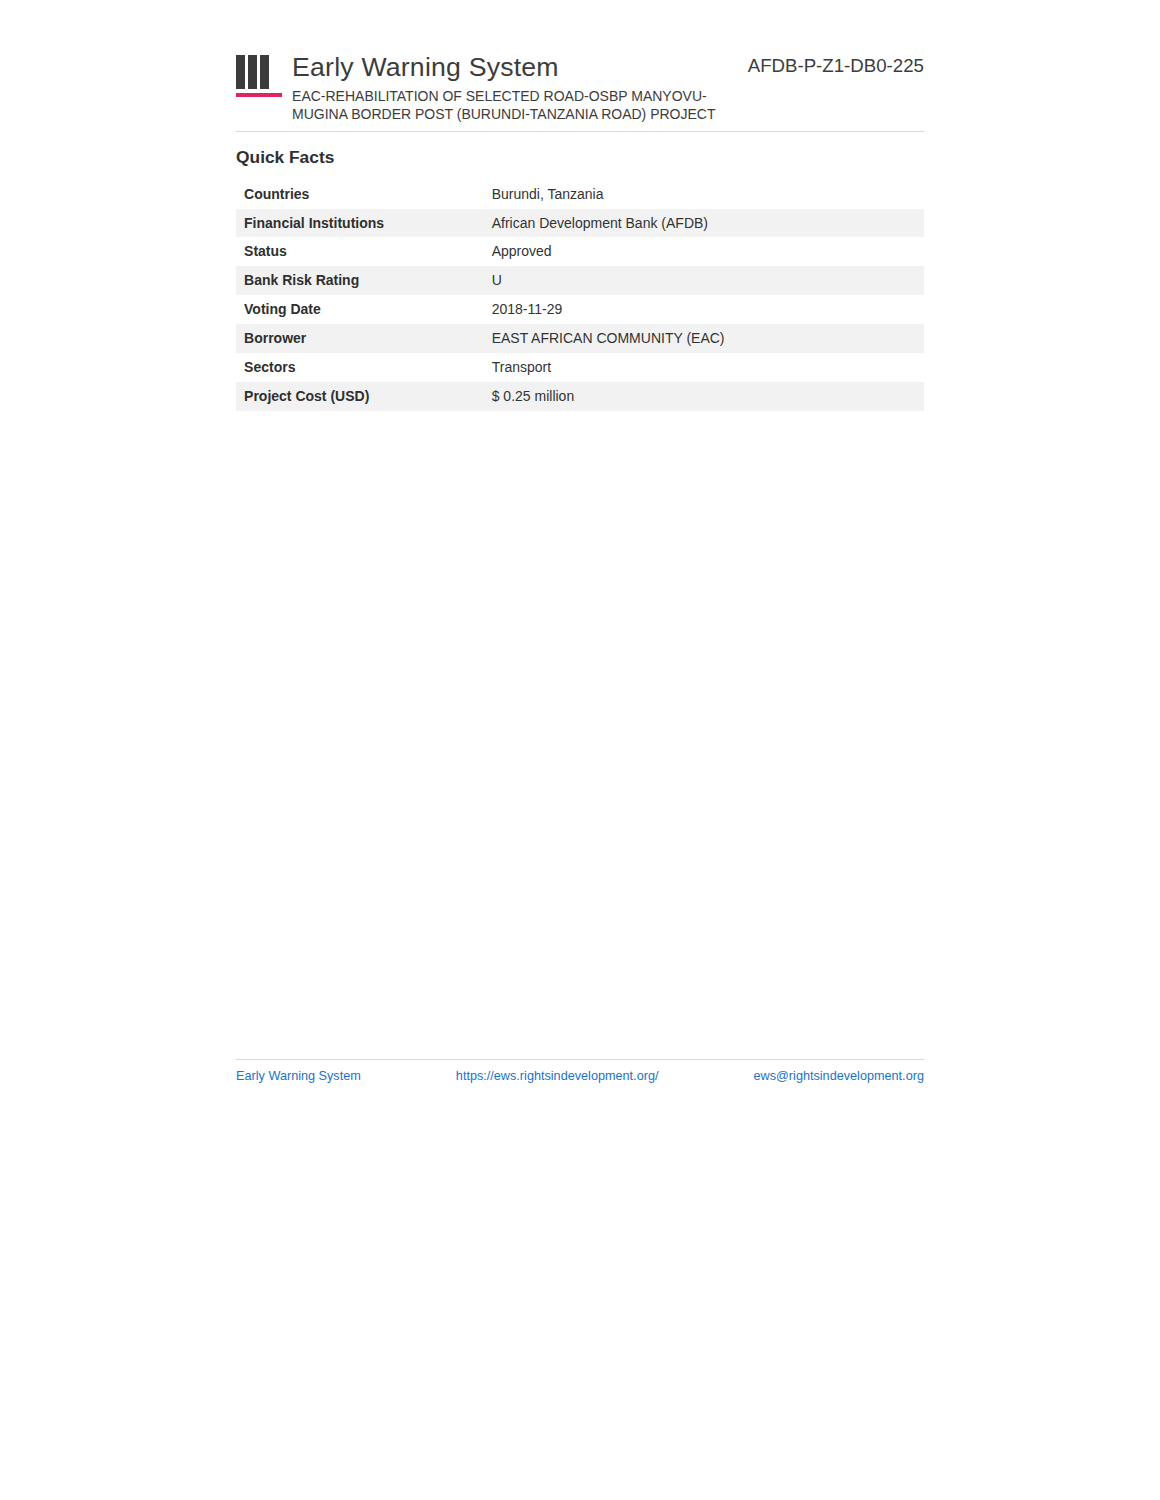Early Warning System
EAC-REHABILITATION OF SELECTED ROAD-OSBP MANYOVU-MUGINA BORDER POST (BURUNDI-TANZANIA ROAD) PROJECT
AFDB-P-Z1-DB0-225
Quick Facts
| Countries | Burundi, Tanzania |
| Financial Institutions | African Development Bank (AFDB) |
| Status | Approved |
| Bank Risk Rating | U |
| Voting Date | 2018-11-29 |
| Borrower | EAST AFRICAN COMMUNITY (EAC) |
| Sectors | Transport |
| Project Cost (USD) | $ 0.25 million |
Early Warning System
https://ews.rightsindevelopment.org/
ews@rightsindevelopment.org